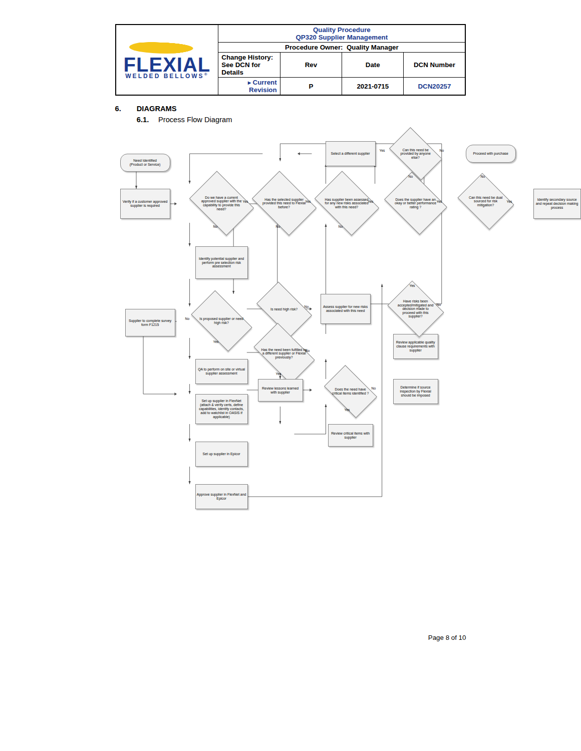| FLEXIAL WELDED BELLOWS ® | Quality Procedure QP320 Supplier Management |
| Procedure Owner: Quality Manager |
| Change History: See DCN for Details | Rev | Date | DCN Number |
| ▸ Current Revision | P | 2021-0715 | DCN20257 |
6. DIAGRAMS
6.1. Process Flow Diagram
Need Identified
(Product or Service)
Verify if a customer approved supplier is required
Do we have a current approved supplier with the capability to provide this need?
Yes
No
Identify potential supplier and perform pre selection risk assessment
Is proposed supplier or need high risk?
No
Yes
Supplier to complete survey form F1215
QA to perform on site or virtual supplier assessment
Set up supplier in FlexNet (attach & verify certs, define capabilities, identify contacts, add to watchlist in OASIS if applicable)
Set up supplier in Epicor
Approve supplier in FlexNet and Epicor
Has the selected supplier provided this need to Flexial before?
Yes
No
Is need high risk?
No
Yes
Has the need been fulfilled by a different supplier or Flexial previously?
No
Yes
Review lessons learned with supplier
Has supplier been assessed for any new risks associated with this need?
Yes
No
Assess supplier for new risks associated with this need
Does the need have critical items identified ?
No
Yes
Review critical items with supplier
Determine if source inspection by Flexial should be imposed
Review applicable quality clause requirements with supplier
Have risks been accepted/mitigated and decision made to proceed with this supplier?
No
Yes
Does the supplier have an okay or better performance rating ?
Yes
No
Can this need be provided by anyone else?
Yes
No
Select a different supplier
Proceed with purchase
Can this need be dual sourced for risk mitigation?
Yes
No
Identify secondary source and repeat decision making process
Page 8 of 10